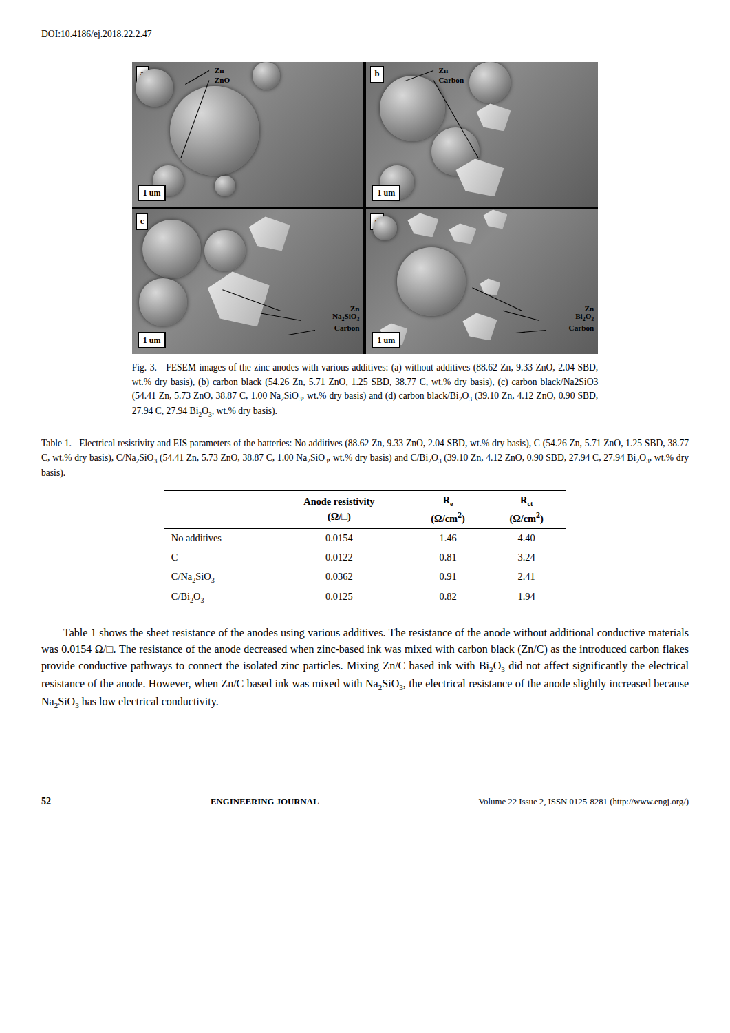DOI:10.4186/ej.2018.22.2.47
a
Zn
ZnO
1 um
b
Zn
Carbon
1 um
c
Carbon
Na2SiO3
Zn
1 um
d
Carbon
Bi2O3
Zn
1 um
Fig. 3. FESEM images of the zinc anodes with various additives: (a) without additives (88.62 Zn, 9.33 ZnO, 2.04 SBD, wt.% dry basis), (b) carbon black (54.26 Zn, 5.71 ZnO, 1.25 SBD, 38.77 C, wt.% dry basis), (c) carbon black/Na2SiO3 (54.41 Zn, 5.73 ZnO, 38.87 C, 1.00 Na2SiO3, wt.% dry basis) and (d) carbon black/Bi2O3 (39.10 Zn, 4.12 ZnO, 0.90 SBD, 27.94 C, 27.94 Bi2O3, wt.% dry basis).
Table 1. Electrical resistivity and EIS parameters of the batteries: No additives (88.62 Zn, 9.33 ZnO, 2.04 SBD, wt.% dry basis), C (54.26 Zn, 5.71 ZnO, 1.25 SBD, 38.77 C, wt.% dry basis), C/Na2SiO3 (54.41 Zn, 5.73 ZnO, 38.87 C, 1.00 Na2SiO3, wt.% dry basis) and C/Bi2O3 (39.10 Zn, 4.12 ZnO, 0.90 SBD, 27.94 C, 27.94 Bi2O3, wt.% dry basis).
| | Anode resistivity (Ω/□) | R e (Ω/cm 2 ) | R ct (Ω/cm 2 ) |
| --- | --- | --- | --- |
| No additives | 0.0154 | 1.46 | 4.40 |
| C | 0.0122 | 0.81 | 3.24 |
| C/Na 2 SiO 3 | 0.0362 | 0.91 | 2.41 |
| C/Bi 2 O 3 | 0.0125 | 0.82 | 1.94 |
Table 1 shows the sheet resistance of the anodes using various additives. The resistance of the anode without additional conductive materials was 0.0154 Ω/□. The resistance of the anode decreased when zinc-based ink was mixed with carbon black (Zn/C) as the introduced carbon flakes provide conductive pathways to connect the isolated zinc particles. Mixing Zn/C based ink with Bi2O3 did not affect significantly the electrical resistance of the anode. However, when Zn/C based ink was mixed with Na2SiO3, the electrical resistance of the anode slightly increased because Na2SiO3 has low electrical conductivity.
52 ENGINEERING JOURNAL Volume 22 Issue 2, ISSN 0125-8281 (http://www.engj.org/)